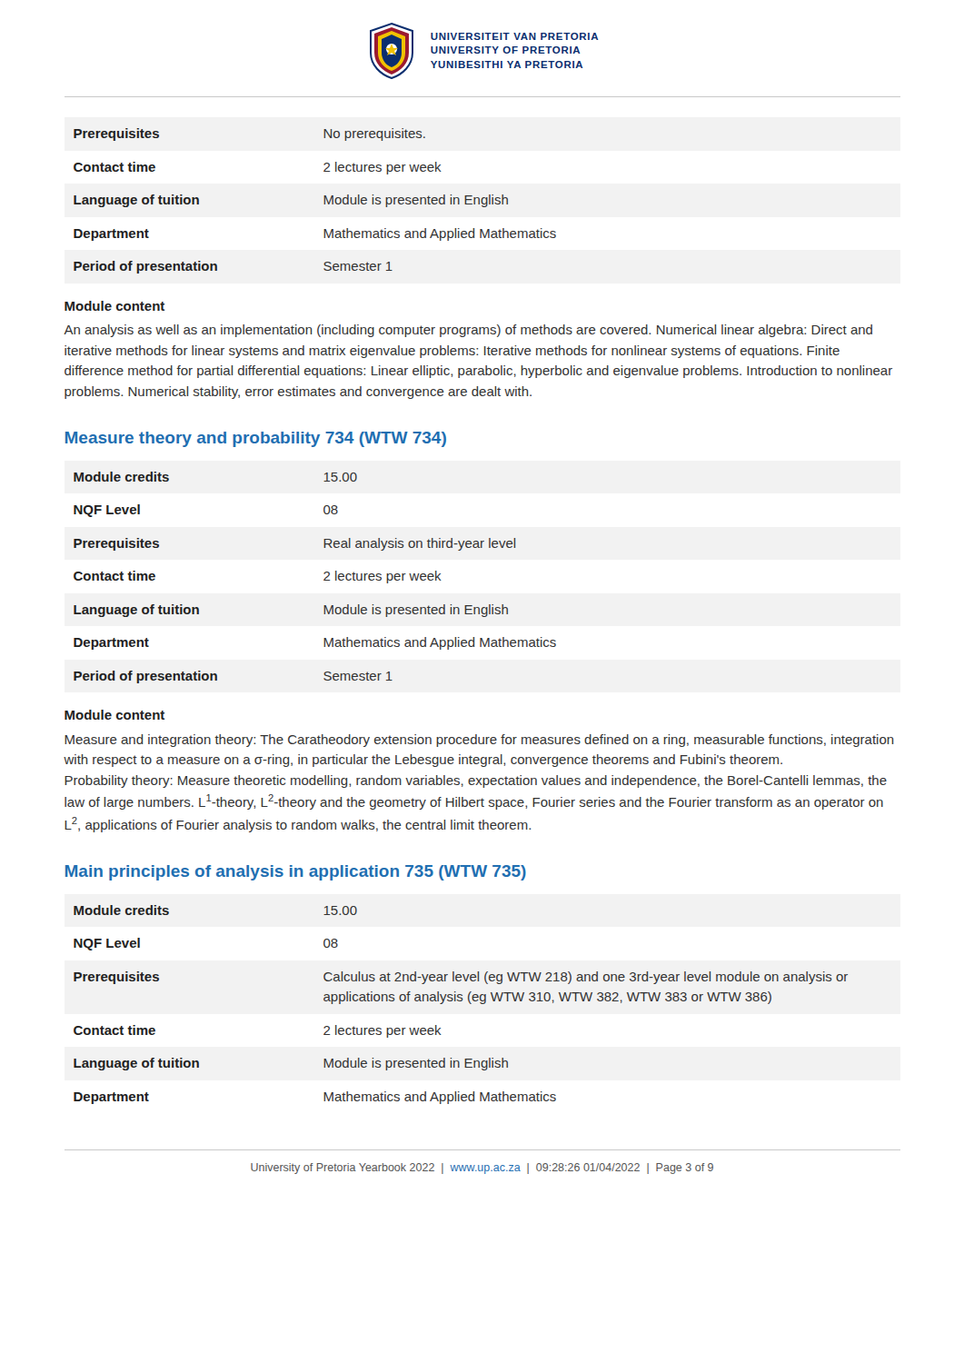Universiteit van Pretoria
University of Pretoria
Yunibesithi ya Pretoria
| Prerequisites | No prerequisites. |
| Contact time | 2 lectures per week |
| Language of tuition | Module is presented in English |
| Department | Mathematics and Applied Mathematics |
| Period of presentation | Semester 1 |
Module content
An analysis as well as an implementation (including computer programs) of methods are covered. Numerical linear algebra: Direct and iterative methods for linear systems and matrix eigenvalue problems: Iterative methods for nonlinear systems of equations. Finite difference method for partial differential equations: Linear elliptic, parabolic, hyperbolic and eigenvalue problems. Introduction to nonlinear problems. Numerical stability, error estimates and convergence are dealt with.
Measure theory and probability 734 (WTW 734)
| Module credits | 15.00 |
| NQF Level | 08 |
| Prerequisites | Real analysis on third-year level |
| Contact time | 2 lectures per week |
| Language of tuition | Module is presented in English |
| Department | Mathematics and Applied Mathematics |
| Period of presentation | Semester 1 |
Module content
Measure and integration theory: The Caratheodory extension procedure for measures defined on a ring, measurable functions, integration with respect to a measure on a σ-ring, in particular the Lebesgue integral, convergence theorems and Fubini's theorem.
Probability theory: Measure theoretic modelling, random variables, expectation values and independence, the Borel-Cantelli lemmas, the law of large numbers. L1-theory, L2-theory and the geometry of Hilbert space, Fourier series and the Fourier transform as an operator on L2, applications of Fourier analysis to random walks, the central limit theorem.
Main principles of analysis in application 735 (WTW 735)
| Module credits | 15.00 |
| NQF Level | 08 |
| Prerequisites | Calculus at 2nd-year level (eg WTW 218) and one 3rd-year level module on analysis or applications of analysis (eg WTW 310, WTW 382, WTW 383 or WTW 386) |
| Contact time | 2 lectures per week |
| Language of tuition | Module is presented in English |
| Department | Mathematics and Applied Mathematics |
University of Pretoria Yearbook 2022 | www.up.ac.za | 09:28:26 01/04/2022 | Page 3 of 9